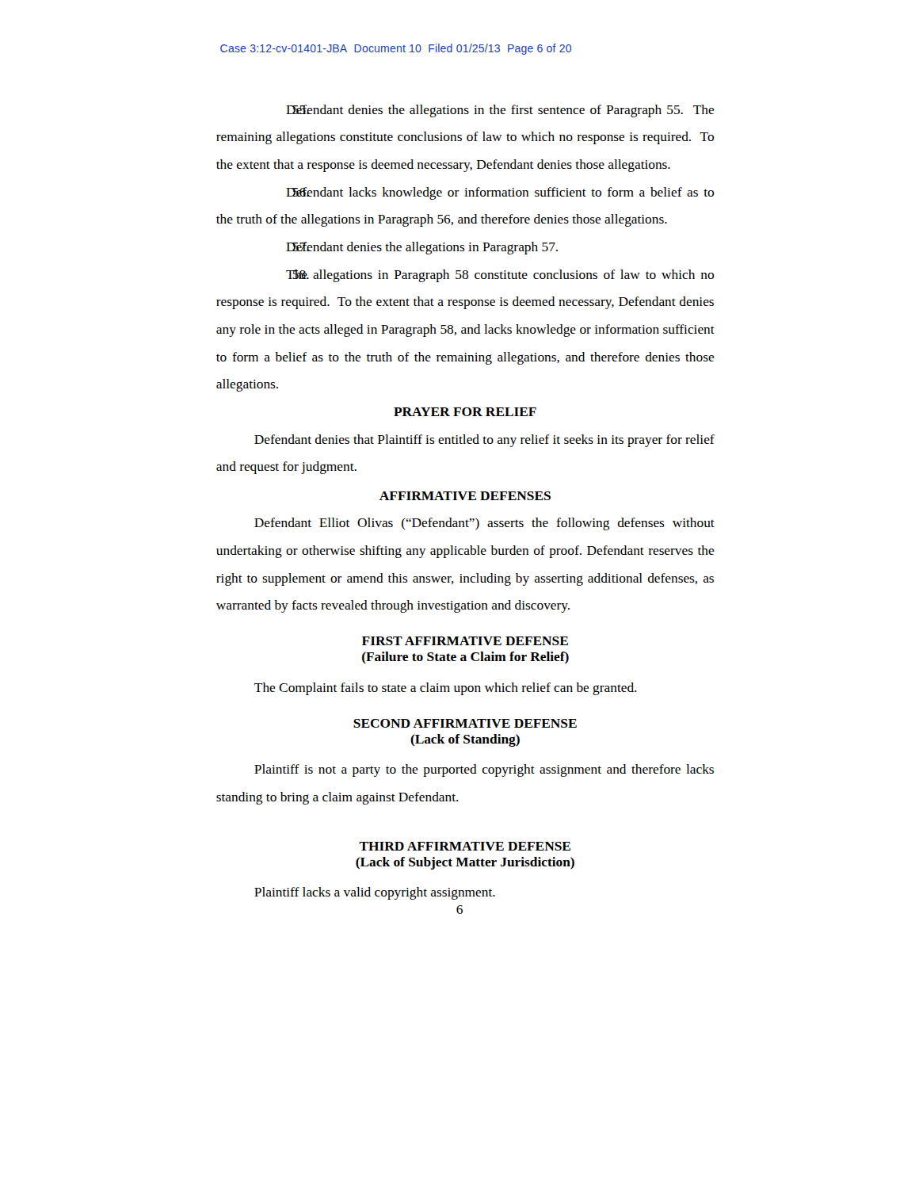Case 3:12-cv-01401-JBA Document 10 Filed 01/25/13 Page 6 of 20
55. Defendant denies the allegations in the first sentence of Paragraph 55. The remaining allegations constitute conclusions of law to which no response is required. To the extent that a response is deemed necessary, Defendant denies those allegations.
56. Defendant lacks knowledge or information sufficient to form a belief as to the truth of the allegations in Paragraph 56, and therefore denies those allegations.
57. Defendant denies the allegations in Paragraph 57.
58. The allegations in Paragraph 58 constitute conclusions of law to which no response is required. To the extent that a response is deemed necessary, Defendant denies any role in the acts alleged in Paragraph 58, and lacks knowledge or information sufficient to form a belief as to the truth of the remaining allegations, and therefore denies those allegations.
PRAYER FOR RELIEF
Defendant denies that Plaintiff is entitled to any relief it seeks in its prayer for relief and request for judgment.
AFFIRMATIVE DEFENSES
Defendant Elliot Olivas (“Defendant”) asserts the following defenses without undertaking or otherwise shifting any applicable burden of proof. Defendant reserves the right to supplement or amend this answer, including by asserting additional defenses, as warranted by facts revealed through investigation and discovery.
FIRST AFFIRMATIVE DEFENSE
(Failure to State a Claim for Relief)
The Complaint fails to state a claim upon which relief can be granted.
SECOND AFFIRMATIVE DEFENSE
(Lack of Standing)
Plaintiff is not a party to the purported copyright assignment and therefore lacks standing to bring a claim against Defendant.
THIRD AFFIRMATIVE DEFENSE
(Lack of Subject Matter Jurisdiction)
Plaintiff lacks a valid copyright assignment.
6